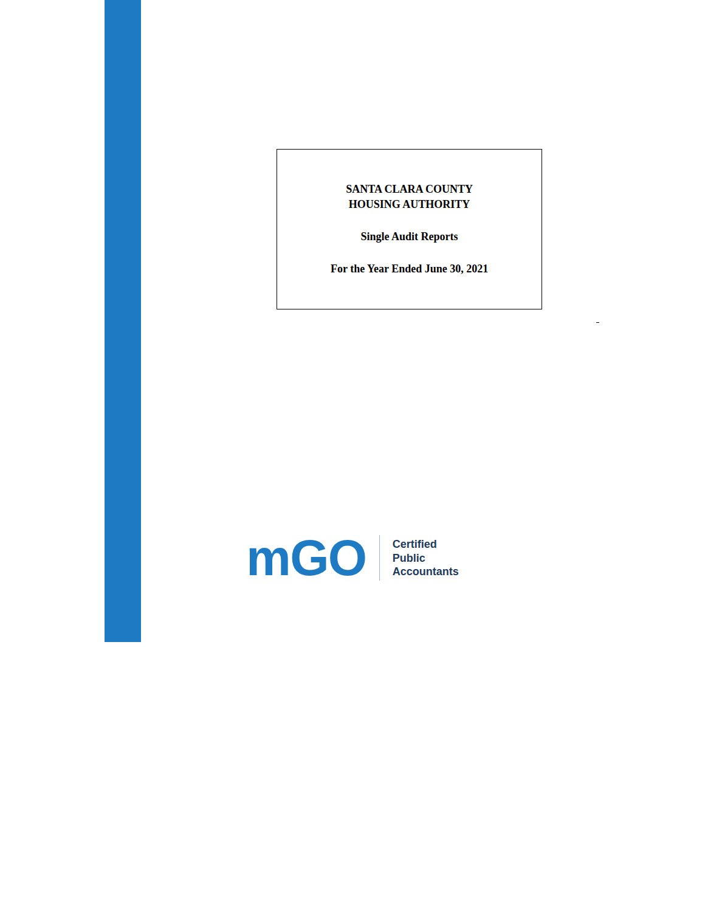SANTA CLARA COUNTY
HOUSING AUTHORITY
Single Audit Reports
For the Year Ended June 30, 2021
mGO
Certified
Public
Accountants